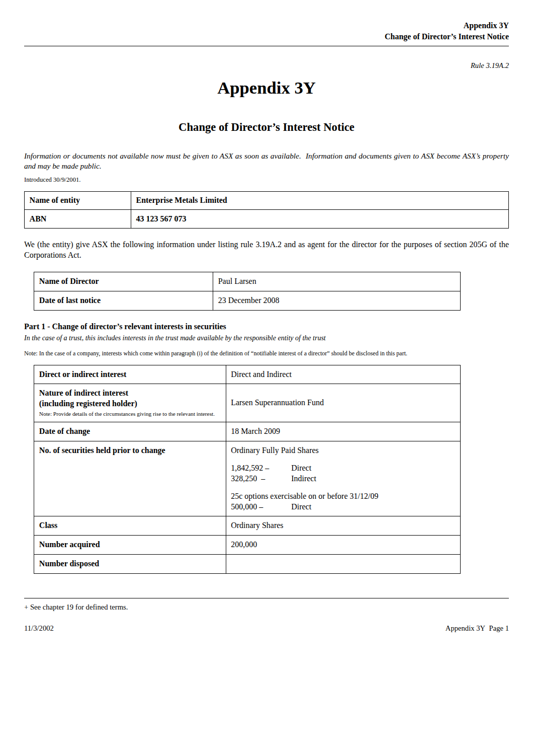Appendix 3Y
Change of Director’s Interest Notice
Rule 3.19A.2
Appendix 3Y
Change of Director’s Interest Notice
Information or documents not available now must be given to ASX as soon as available. Information and documents given to ASX become ASX’s property and may be made public.
Introduced 30/9/2001.
| Name of entity | Enterprise Metals Limited |
| ABN | 43 123 567 073 |
We (the entity) give ASX the following information under listing rule 3.19A.2 and as agent for the director for the purposes of section 205G of the Corporations Act.
| Name of Director | Paul Larsen |
| Date of last notice | 23 December 2008 |
Part 1 - Change of director’s relevant interests in securities
In the case of a trust, this includes interests in the trust made available by the responsible entity of the trust
Note: In the case of a company, interests which come within paragraph (i) of the definition of “notifiable interest of a director” should be disclosed in this part.
| Direct or indirect interest | Direct and Indirect |
| Nature of indirect interest (including registered holder) Note: Provide details of the circumstances giving rise to the relevant interest. | Larsen Superannuation Fund |
| Date of change | 18 March 2009 |
| No. of securities held prior to change | Ordinary Fully Paid Shares 1,842,592 – Direct 328,250 – Indirect 25c options exercisable on or before 31/12/09 500,000 – Direct |
| Class | Ordinary Shares |
| Number acquired | 200,000 |
| Number disposed | |
+ See chapter 19 for defined terms.
11/3/2002 Appendix 3Y Page 1